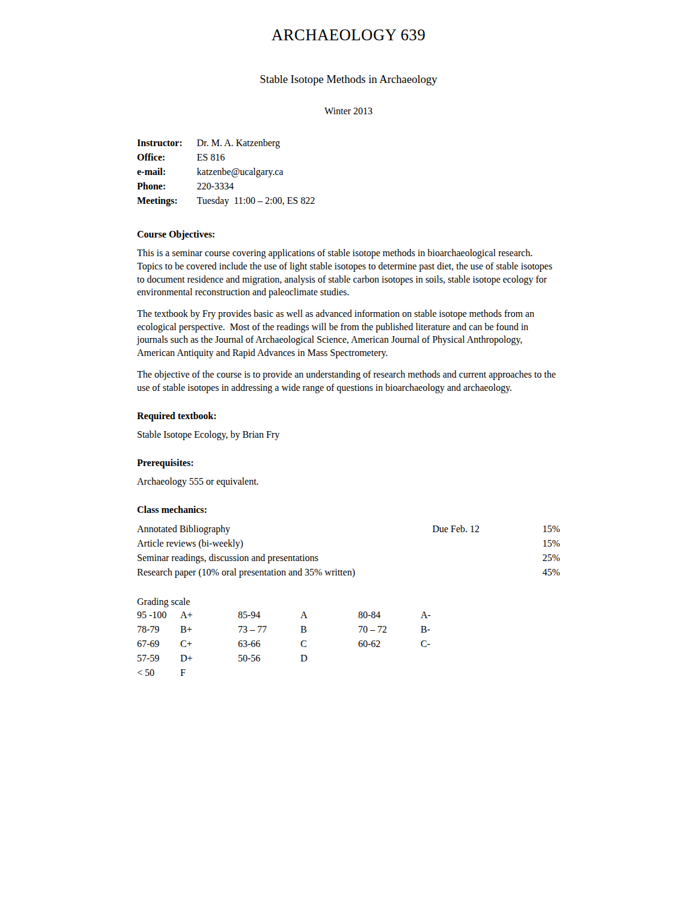ARCHAEOLOGY 639
Stable Isotope Methods in Archaeology
Winter 2013
| Instructor: | Dr. M. A. Katzenberg |
| Office: | ES 816 |
| e-mail: | katzenbe@ucalgary.ca |
| Phone: | 220-3334 |
| Meetings: | Tuesday 11:00 – 2:00, ES 822 |
Course Objectives:
This is a seminar course covering applications of stable isotope methods in bioarchaeological research. Topics to be covered include the use of light stable isotopes to determine past diet, the use of stable isotopes to document residence and migration, analysis of stable carbon isotopes in soils, stable isotope ecology for environmental reconstruction and paleoclimate studies.
The textbook by Fry provides basic as well as advanced information on stable isotope methods from an ecological perspective. Most of the readings will be from the published literature and can be found in journals such as the Journal of Archaeological Science, American Journal of Physical Anthropology, American Antiquity and Rapid Advances in Mass Spectrometery.
The objective of the course is to provide an understanding of research methods and current approaches to the use of stable isotopes in addressing a wide range of questions in bioarchaeology and archaeology.
Required textbook:
Stable Isotope Ecology, by Brian Fry
Prerequisites:
Archaeology 555 or equivalent.
Class mechanics:
| Annotated Bibliography | Due Feb. 12 | 15% |
| Article reviews (bi-weekly) | | 15% |
| Seminar readings, discussion and presentations | | 25% |
| Research paper (10% oral presentation and 35% written) | | 45% |
Grading scale
| 95 -100 | A+ | 85-94 | A | 80-84 | A- |
| 78-79 | B+ | 73 – 77 | B | 70 – 72 | B- |
| 67-69 | C+ | 63-66 | C | 60-62 | C- |
| 57-59 | D+ | 50-56 | D | | |
| < 50 | F | | | | |